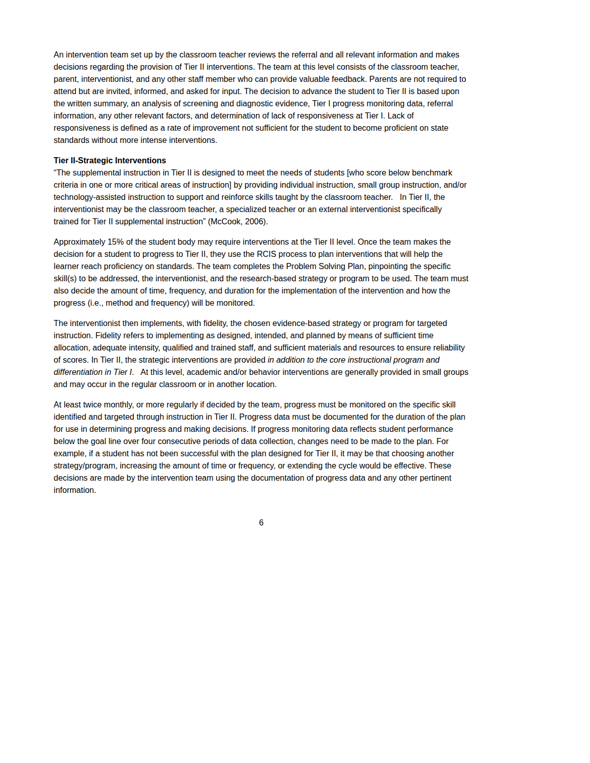An intervention team set up by the classroom teacher reviews the referral and all relevant information and makes decisions regarding the provision of Tier II interventions. The team at this level consists of the classroom teacher, parent, interventionist, and any other staff member who can provide valuable feedback. Parents are not required to attend but are invited, informed, and asked for input. The decision to advance the student to Tier II is based upon the written summary, an analysis of screening and diagnostic evidence, Tier I progress monitoring data, referral information, any other relevant factors, and determination of lack of responsiveness at Tier I. Lack of responsiveness is defined as a rate of improvement not sufficient for the student to become proficient on state standards without more intense interventions.
Tier II-Strategic Interventions
“The supplemental instruction in Tier II is designed to meet the needs of students [who score below benchmark criteria in one or more critical areas of instruction] by providing individual instruction, small group instruction, and/or technology-assisted instruction to support and reinforce skills taught by the classroom teacher. In Tier II, the interventionist may be the classroom teacher, a specialized teacher or an external interventionist specifically trained for Tier II supplemental instruction” (McCook, 2006).
Approximately 15% of the student body may require interventions at the Tier II level. Once the team makes the decision for a student to progress to Tier II, they use the RCIS process to plan interventions that will help the learner reach proficiency on standards. The team completes the Problem Solving Plan, pinpointing the specific skill(s) to be addressed, the interventionist, and the research-based strategy or program to be used. The team must also decide the amount of time, frequency, and duration for the implementation of the intervention and how the progress (i.e., method and frequency) will be monitored.
The interventionist then implements, with fidelity, the chosen evidence-based strategy or program for targeted instruction. Fidelity refers to implementing as designed, intended, and planned by means of sufficient time allocation, adequate intensity, qualified and trained staff, and sufficient materials and resources to ensure reliability of scores. In Tier II, the strategic interventions are provided in addition to the core instructional program and differentiation in Tier I. At this level, academic and/or behavior interventions are generally provided in small groups and may occur in the regular classroom or in another location.
At least twice monthly, or more regularly if decided by the team, progress must be monitored on the specific skill identified and targeted through instruction in Tier II. Progress data must be documented for the duration of the plan for use in determining progress and making decisions. If progress monitoring data reflects student performance below the goal line over four consecutive periods of data collection, changes need to be made to the plan. For example, if a student has not been successful with the plan designed for Tier II, it may be that choosing another strategy/program, increasing the amount of time or frequency, or extending the cycle would be effective. These decisions are made by the intervention team using the documentation of progress data and any other pertinent information.
6